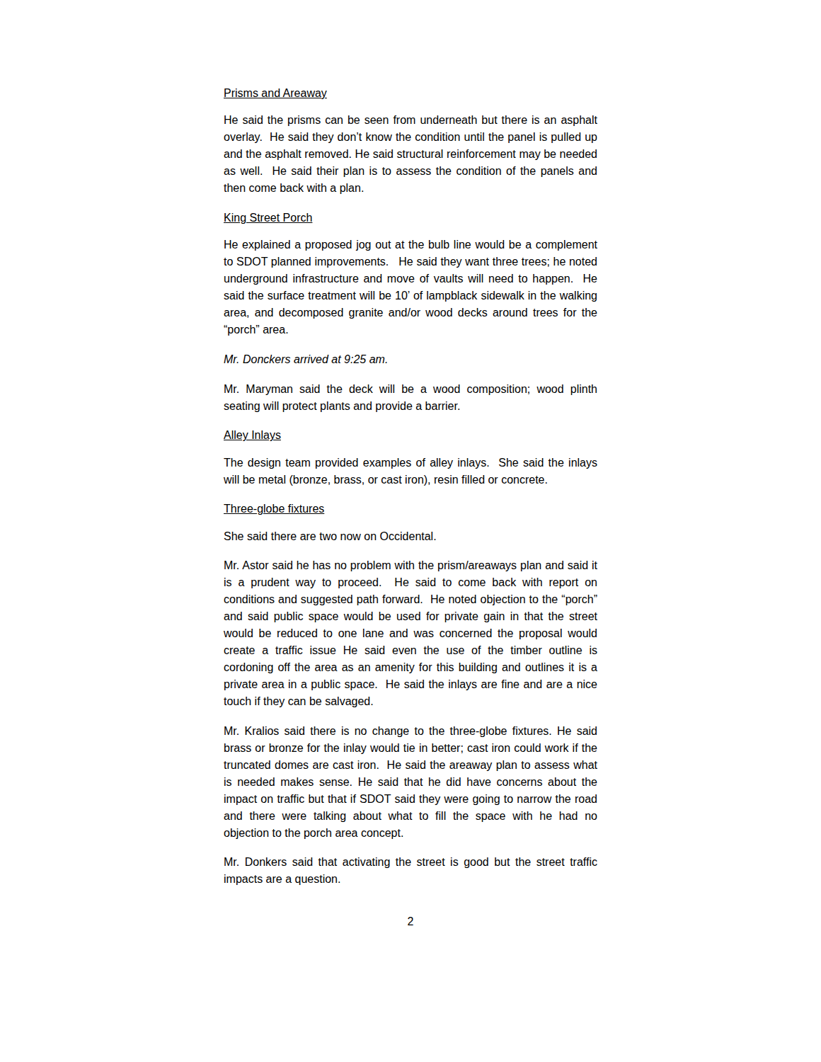Prisms and Areaway
He said the prisms can be seen from underneath but there is an asphalt overlay. He said they don’t know the condition until the panel is pulled up and the asphalt removed. He said structural reinforcement may be needed as well. He said their plan is to assess the condition of the panels and then come back with a plan.
King Street Porch
He explained a proposed jog out at the bulb line would be a complement to SDOT planned improvements. He said they want three trees; he noted underground infrastructure and move of vaults will need to happen. He said the surface treatment will be 10’ of lampblack sidewalk in the walking area, and decomposed granite and/or wood decks around trees for the “porch” area.
Mr. Donckers arrived at 9:25 am.
Mr. Maryman said the deck will be a wood composition; wood plinth seating will protect plants and provide a barrier.
Alley Inlays
The design team provided examples of alley inlays. She said the inlays will be metal (bronze, brass, or cast iron), resin filled or concrete.
Three-globe fixtures
She said there are two now on Occidental.
Mr. Astor said he has no problem with the prism/areaways plan and said it is a prudent way to proceed. He said to come back with report on conditions and suggested path forward. He noted objection to the “porch” and said public space would be used for private gain in that the street would be reduced to one lane and was concerned the proposal would create a traffic issue He said even the use of the timber outline is cordoning off the area as an amenity for this building and outlines it is a private area in a public space. He said the inlays are fine and are a nice touch if they can be salvaged.
Mr. Kralios said there is no change to the three-globe fixtures. He said brass or bronze for the inlay would tie in better; cast iron could work if the truncated domes are cast iron. He said the areaway plan to assess what is needed makes sense. He said that he did have concerns about the impact on traffic but that if SDOT said they were going to narrow the road and there were talking about what to fill the space with he had no objection to the porch area concept.
Mr. Donkers said that activating the street is good but the street traffic impacts are a question.
2